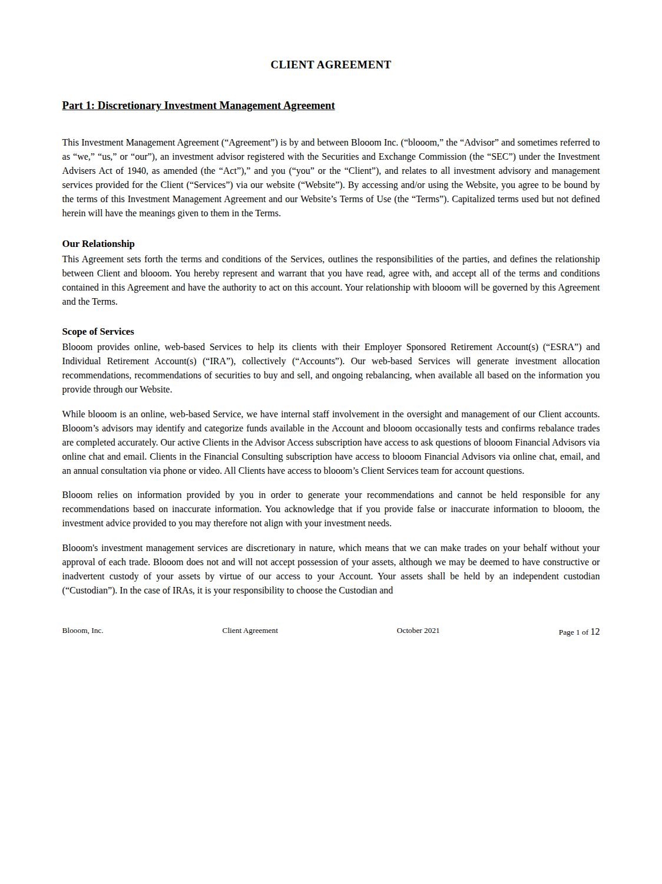CLIENT AGREEMENT
Part 1: Discretionary Investment Management Agreement
This Investment Management Agreement (“Agreement”) is by and between Blooom Inc. (“blooom,” the “Advisor” and sometimes referred to as “we,” “us,” or “our”), an investment advisor registered with the Securities and Exchange Commission (the “SEC”) under the Investment Advisers Act of 1940, as amended (the “Act”),” and you (“you” or the “Client”), and relates to all investment advisory and management services provided for the Client (“Services”) via our website (“Website”). By accessing and/or using the Website, you agree to be bound by the terms of this Investment Management Agreement and our Website’s Terms of Use (the “Terms”). Capitalized terms used but not defined herein will have the meanings given to them in the Terms.
Our Relationship
This Agreement sets forth the terms and conditions of the Services, outlines the responsibilities of the parties, and defines the relationship between Client and blooom. You hereby represent and warrant that you have read, agree with, and accept all of the terms and conditions contained in this Agreement and have the authority to act on this account. Your relationship with blooom will be governed by this Agreement and the Terms.
Scope of Services
Blooom provides online, web-based Services to help its clients with their Employer Sponsored Retirement Account(s) (“ESRA”) and Individual Retirement Account(s) (“IRA”), collectively (“Accounts”). Our web-based Services will generate investment allocation recommendations, recommendations of securities to buy and sell, and ongoing rebalancing, when available all based on the information you provide through our Website.
While blooom is an online, web-based Service, we have internal staff involvement in the oversight and management of our Client accounts. Blooom’s advisors may identify and categorize funds available in the Account and blooom occasionally tests and confirms rebalance trades are completed accurately. Our active Clients in the Advisor Access subscription have access to ask questions of blooom Financial Advisors via online chat and email. Clients in the Financial Consulting subscription have access to blooom Financial Advisors via online chat, email, and an annual consultation via phone or video. All Clients have access to blooom’s Client Services team for account questions.
Blooom relies on information provided by you in order to generate your recommendations and cannot be held responsible for any recommendations based on inaccurate information. You acknowledge that if you provide false or inaccurate information to blooom, the investment advice provided to you may therefore not align with your investment needs.
Blooom's investment management services are discretionary in nature, which means that we can make trades on your behalf without your approval of each trade. Blooom does not and will not accept possession of your assets, although we may be deemed to have constructive or inadvertent custody of your assets by virtue of our access to your Account. Your assets shall be held by an independent custodian (“Custodian”). In the case of IRAs, it is your responsibility to choose the Custodian and
Blooom, Inc. Client Agreement October 2021 Page 1 of 12